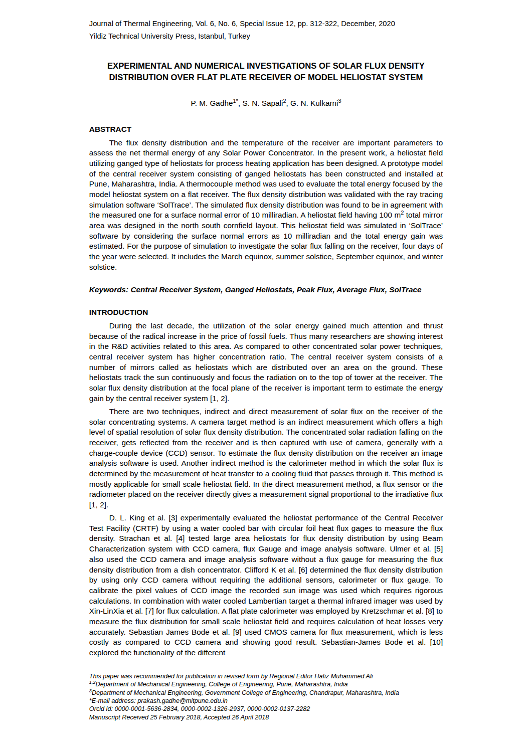Journal of Thermal Engineering, Vol. 6, No. 6, Special Issue 12, pp. 312-322, December, 2020
Yildiz Technical University Press, Istanbul, Turkey
Experimental and Numerical Investigations of Solar Flux Density Distribution over Flat Plate Receiver of Model Heliostat System
P. M. Gadhe1*, S. N. Sapali2, G. N. Kulkarni3
Abstract
The flux density distribution and the temperature of the receiver are important parameters to assess the net thermal energy of any Solar Power Concentrator. In the present work, a heliostat field utilizing ganged type of heliostats for process heating application has been designed. A prototype model of the central receiver system consisting of ganged heliostats has been constructed and installed at Pune, Maharashtra, India. A thermocouple method was used to evaluate the total energy focused by the model heliostat system on a flat receiver. The flux density distribution was validated with the ray tracing simulation software ‘SolTrace’. The simulated flux density distribution was found to be in agreement with the measured one for a surface normal error of 10 milliradian. A heliostat field having 100 m2 total mirror area was designed in the north south cornfield layout. This heliostat field was simulated in ‘SolTrace’ software by considering the surface normal errors as 10 milliradian and the total energy gain was estimated. For the purpose of simulation to investigate the solar flux falling on the receiver, four days of the year were selected. It includes the March equinox, summer solstice, September equinox, and winter solstice.
Keywords: Central Receiver System, Ganged Heliostats, Peak Flux, Average Flux, SolTrace
Introduction
During the last decade, the utilization of the solar energy gained much attention and thrust because of the radical increase in the price of fossil fuels. Thus many researchers are showing interest in the R&D activities related to this area. As compared to other concentrated solar power techniques, central receiver system has higher concentration ratio. The central receiver system consists of a number of mirrors called as heliostats which are distributed over an area on the ground. These heliostats track the sun continuously and focus the radiation on to the top of tower at the receiver. The solar flux density distribution at the focal plane of the receiver is important term to estimate the energy gain by the central receiver system [1, 2].
There are two techniques, indirect and direct measurement of solar flux on the receiver of the solar concentrating systems. A camera target method is an indirect measurement which offers a high level of spatial resolution of solar flux density distribution. The concentrated solar radiation falling on the receiver, gets reflected from the receiver and is then captured with use of camera, generally with a charge-couple device (CCD) sensor. To estimate the flux density distribution on the receiver an image analysis software is used. Another indirect method is the calorimeter method in which the solar flux is determined by the measurement of heat transfer to a cooling fluid that passes through it. This method is mostly applicable for small scale heliostat field. In the direct measurement method, a flux sensor or the radiometer placed on the receiver directly gives a measurement signal proportional to the irradiative flux [1, 2].
D. L. King et al. [3] experimentally evaluated the heliostat performance of the Central Receiver Test Facility (CRTF) by using a water cooled bar with circular foil heat flux gages to measure the flux density. Strachan et al. [4] tested large area heliostats for flux density distribution by using Beam Characterization system with CCD camera, flux Gauge and image analysis software. Ulmer et al. [5] also used the CCD camera and image analysis software without a flux gauge for measuring the flux density distribution from a dish concentrator. Clifford K et al. [6] determined the flux density distribution by using only CCD camera without requiring the additional sensors, calorimeter or flux gauge. To calibrate the pixel values of CCD image the recorded sun image was used which requires rigorous calculations. In combination with water cooled Lambertian target a thermal infrared imager was used by Xin-LinXia et al. [7] for flux calculation. A flat plate calorimeter was employed by Kretzschmar et al. [8] to measure the flux distribution for small scale heliostat field and requires calculation of heat losses very accurately. Sebastian James Bode et al. [9] used CMOS camera for flux measurement, which is less costly as compared to CCD camera and showing good result. Sebastian-James Bode et al. [10] explored the functionality of the different
This paper was recommended for publication in revised form by Regional Editor Hafiz Muhammed Ali
1,2Department of Mechanical Engineering, College of Engineering, Pune, Maharashtra, India
3Department of Mechanical Engineering, Government College of Engineering, Chandrapur, Maharashtra, India
*E-mail address: prakash.gadhe@mitpune.edu.in
Orcid id: 0000-0001-5636-2834, 0000-0002-1326-2937, 0000-0002-0137-2282
Manuscript Received 25 February 2018, Accepted 26 April 2018